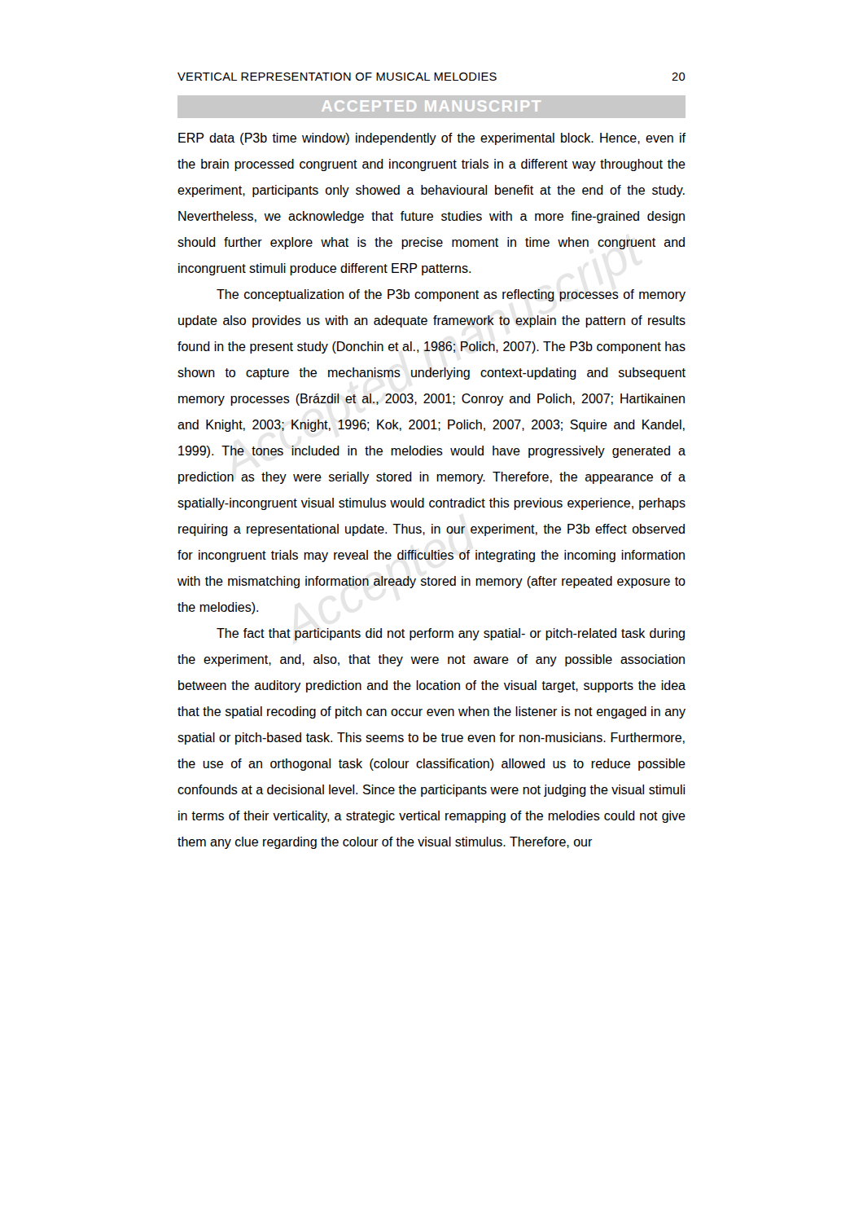Vertical representation of musical melodies 20
ACCEPTED MANUSCRIPT
Accepted manuscript
Accepted
ERP data (P3b time window) independently of the experimental block. Hence, even if the brain processed congruent and incongruent trials in a different way throughout the experiment, participants only showed a behavioural benefit at the end of the study. Nevertheless, we acknowledge that future studies with a more fine-grained design should further explore what is the precise moment in time when congruent and incongruent stimuli produce different ERP patterns.
The conceptualization of the P3b component as reflecting processes of memory update also provides us with an adequate framework to explain the pattern of results found in the present study (Donchin et al., 1986; Polich, 2007). The P3b component has shown to capture the mechanisms underlying context-updating and subsequent memory processes (Brázdil et al., 2003, 2001; Conroy and Polich, 2007; Hartikainen and Knight, 2003; Knight, 1996; Kok, 2001; Polich, 2007, 2003; Squire and Kandel, 1999). The tones included in the melodies would have progressively generated a prediction as they were serially stored in memory. Therefore, the appearance of a spatially-incongruent visual stimulus would contradict this previous experience, perhaps requiring a representational update. Thus, in our experiment, the P3b effect observed for incongruent trials may reveal the difficulties of integrating the incoming information with the mismatching information already stored in memory (after repeated exposure to the melodies).
The fact that participants did not perform any spatial- or pitch-related task during the experiment, and, also, that they were not aware of any possible association between the auditory prediction and the location of the visual target, supports the idea that the spatial recoding of pitch can occur even when the listener is not engaged in any spatial or pitch-based task. This seems to be true even for non-musicians. Furthermore, the use of an orthogonal task (colour classification) allowed us to reduce possible confounds at a decisional level. Since the participants were not judging the visual stimuli in terms of their verticality, a strategic vertical remapping of the melodies could not give them any clue regarding the colour of the visual stimulus. Therefore, our